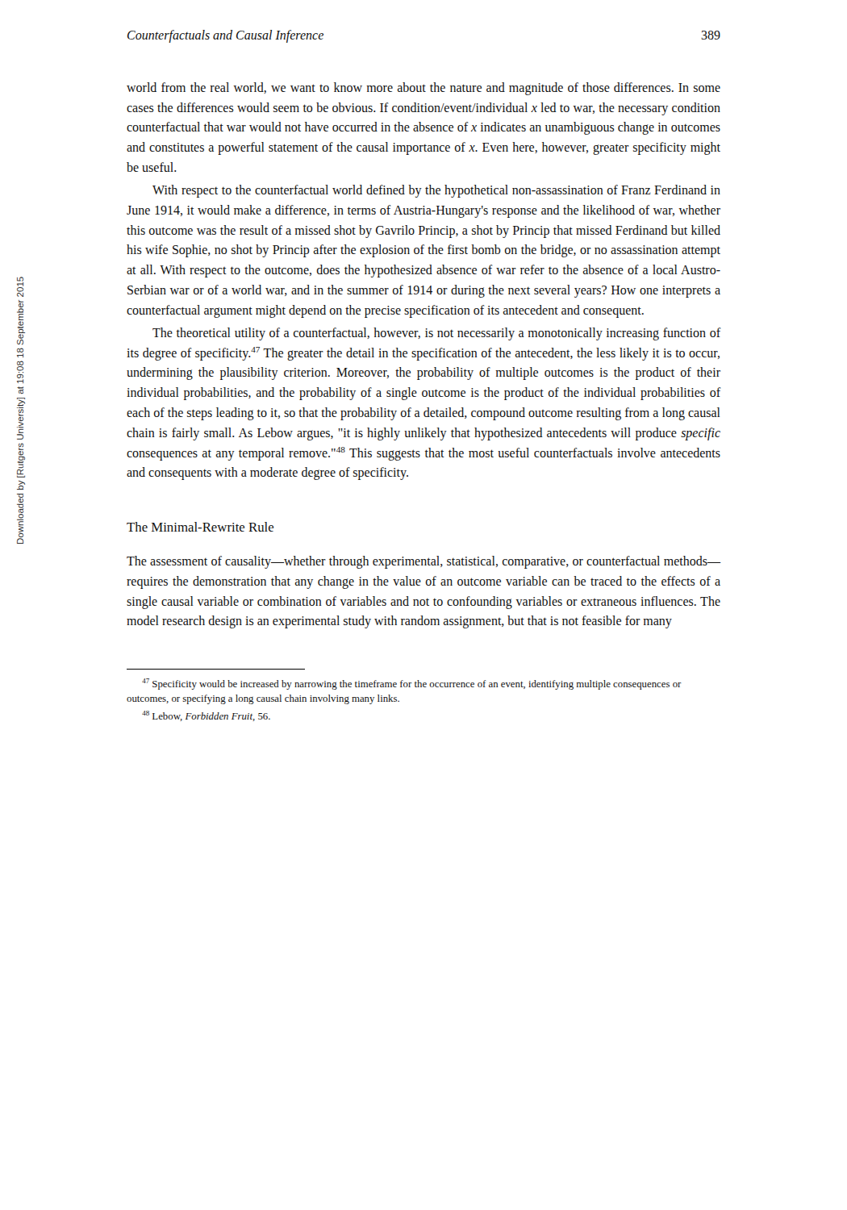Downloaded by [Rutgers University] at 19:08 18 September 2015
Counterfactuals and Causal Inference 389
world from the real world, we want to know more about the nature and magnitude of those differences. In some cases the differences would seem to be obvious. If condition/event/individual x led to war, the necessary condition counterfactual that war would not have occurred in the absence of x indicates an unambiguous change in outcomes and constitutes a powerful statement of the causal importance of x. Even here, however, greater specificity might be useful.
With respect to the counterfactual world defined by the hypothetical non-assassination of Franz Ferdinand in June 1914, it would make a difference, in terms of Austria-Hungary's response and the likelihood of war, whether this outcome was the result of a missed shot by Gavrilo Princip, a shot by Princip that missed Ferdinand but killed his wife Sophie, no shot by Princip after the explosion of the first bomb on the bridge, or no assassination attempt at all. With respect to the outcome, does the hypothesized absence of war refer to the absence of a local Austro-Serbian war or of a world war, and in the summer of 1914 or during the next several years? How one interprets a counterfactual argument might depend on the precise specification of its antecedent and consequent.
The theoretical utility of a counterfactual, however, is not necessarily a monotonically increasing function of its degree of specificity.47 The greater the detail in the specification of the antecedent, the less likely it is to occur, undermining the plausibility criterion. Moreover, the probability of multiple outcomes is the product of their individual probabilities, and the probability of a single outcome is the product of the individual probabilities of each of the steps leading to it, so that the probability of a detailed, compound outcome resulting from a long causal chain is fairly small. As Lebow argues, "it is highly unlikely that hypothesized antecedents will produce specific consequences at any temporal remove."48 This suggests that the most useful counterfactuals involve antecedents and consequents with a moderate degree of specificity.
The Minimal-Rewrite Rule
The assessment of causality—whether through experimental, statistical, comparative, or counterfactual methods—requires the demonstration that any change in the value of an outcome variable can be traced to the effects of a single causal variable or combination of variables and not to confounding variables or extraneous influences. The model research design is an experimental study with random assignment, but that is not feasible for many
47 Specificity would be increased by narrowing the timeframe for the occurrence of an event, identifying multiple consequences or outcomes, or specifying a long causal chain involving many links.
48 Lebow, Forbidden Fruit, 56.